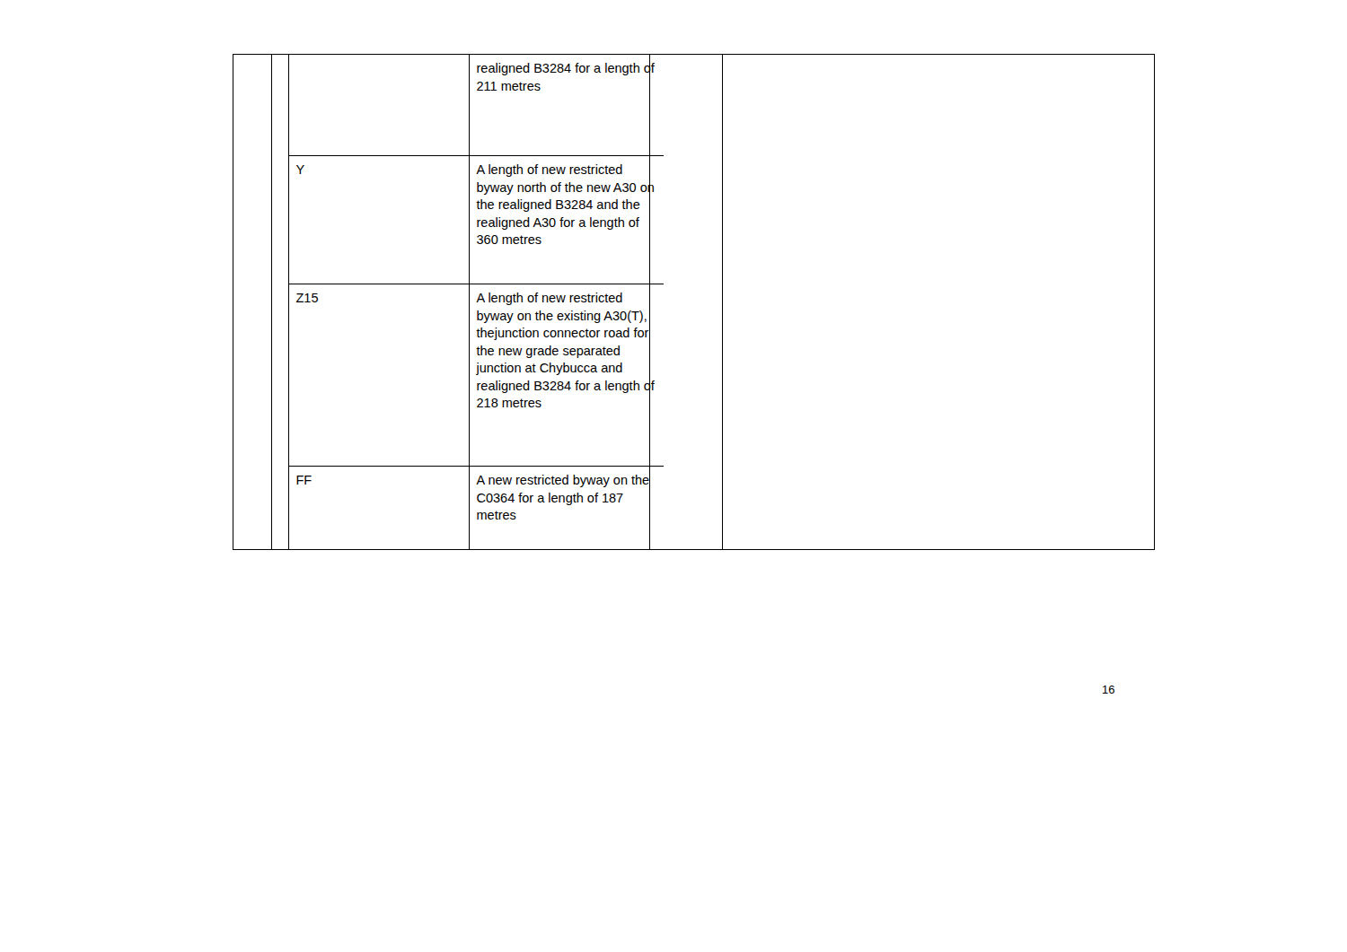| | | / Y / / Z15 / / FF / | / realigned B3284 for a length of 211 metres / / A length of new restricted byway north of the new A30 on the realigned B3284 and the realigned A30 for a length of 360 metres / / A length of new restricted byway on the existing A30(T), thejunction connector road for the new grade separated junction at Chybucca and realigned B3284 for a length of 218 metres / / A new restricted byway on the C0364 for a length of 187 metres / | | |
16